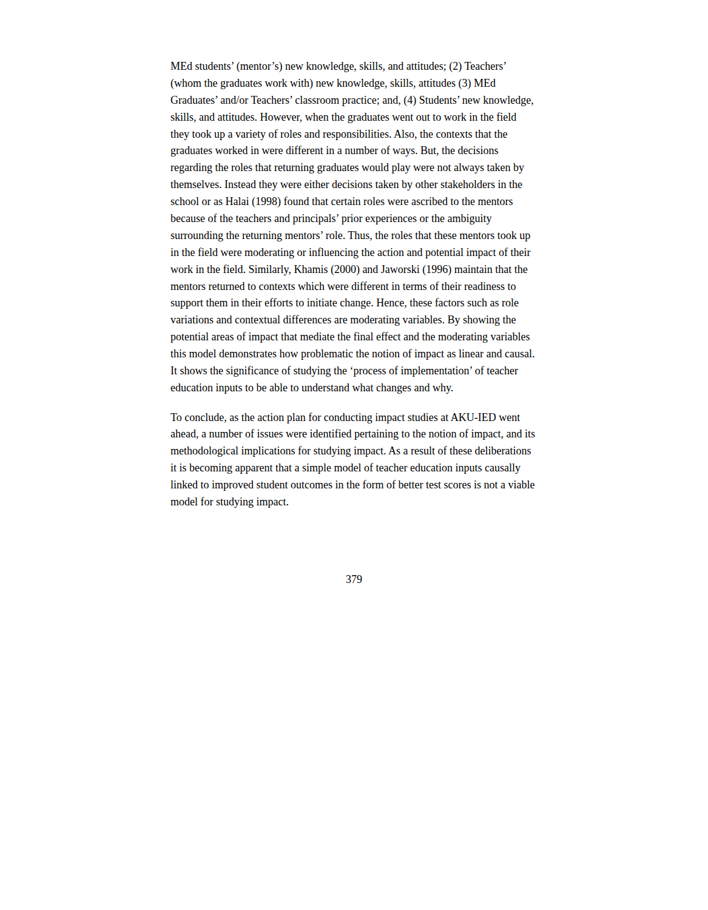MEd students’ (mentor’s) new knowledge, skills, and attitudes; (2) Teachers’ (whom the graduates work with) new knowledge, skills, attitudes (3) MEd Graduates’ and/or Teachers’ classroom practice; and, (4) Students’ new knowledge, skills, and attitudes. However, when the graduates went out to work in the field they took up a variety of roles and responsibilities. Also, the contexts that the graduates worked in were different in a number of ways. But, the decisions regarding the roles that returning graduates would play were not always taken by themselves. Instead they were either decisions taken by other stakeholders in the school or as Halai (1998) found that certain roles were ascribed to the mentors because of the teachers and principals’ prior experiences or the ambiguity surrounding the returning mentors’ role. Thus, the roles that these mentors took up in the field were moderating or influencing the action and potential impact of their work in the field. Similarly, Khamis (2000) and Jaworski (1996) maintain that the mentors returned to contexts which were different in terms of their readiness to support them in their efforts to initiate change. Hence, these factors such as role variations and contextual differences are moderating variables. By showing the potential areas of impact that mediate the final effect and the moderating variables this model demonstrates how problematic the notion of impact as linear and causal. It shows the significance of studying the ‘process of implementation’ of teacher education inputs to be able to understand what changes and why.
To conclude, as the action plan for conducting impact studies at AKU-IED went ahead, a number of issues were identified pertaining to the notion of impact, and its methodological implications for studying impact. As a result of these deliberations it is becoming apparent that a simple model of teacher education inputs causally linked to improved student outcomes in the form of better test scores is not a viable model for studying impact.
379